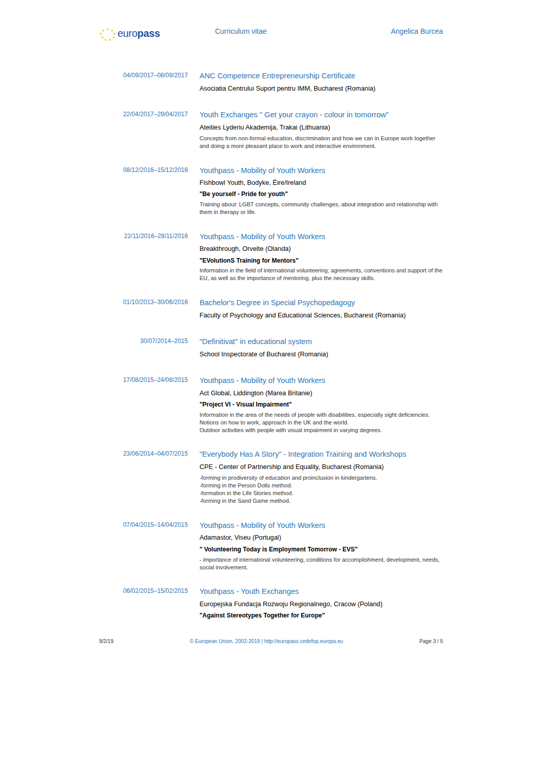★ ★ ★ ★ ★ ★ ★ ★ ★
europass
Curriculum vitae
Angelica Burcea
04/09/2017–08/09/2017
ANC Competence Entrepreneurship Certificate
Asociatia Centrului Suport pentru IMM, Bucharest (Romania)
22/04/2017–29/04/2017
Youth Exchanges " Get your crayon - colour in tomorrow"
Ateities Lyderiu Akademija, Trakai (Lithuania)
Concepts from non-formal education, discrimination and how we can in Europe work together and doing a more pleasant place to work and interactive environment.
08/12/2016–15/12/2016
Youthpass - Mobility of Youth Workers
Fishbowl Youth, Bodyke, Éire/Ireland
"Be yourself - Pride for youth"
Training about: LGBT concepts, community challenges, about integration and relationship with them in therapy or life.
22/11/2016–28/11/2016
Youthpass - Mobility of Youth Workers
Breakthrough, Orvelte (Olanda)
"EVolutionS Training for Mentors"
Information in the field of international volunteering; agreements, conventions and support of the EU, as well as the importance of mentoring, plus the necessary skills.
01/10/2013–30/06/2016
Bachelor's Degree in Special Psychopedagogy
Faculty of Psychology and Educational Sciences, Bucharest (Romania)
30/07/2014–2015
"Definitivat" in educational system
School Inspectorate of Bucharest (Romania)
17/08/2015–24/08/2015
Youthpass - Mobility of Youth Workers
Act Global, Liddington (Marea Britanie)
"Project VI - Visual Impairment"
Information in the area of the needs of people with disabilities, especially sight deficiencies. Notions on how to work, approach in the UK and the world. Outdoor activities with people with visual impairment in varying degrees.
23/06/2014–04/07/2015
"Everybody Has A Story" - Integration Training and Workshops
CPE - Center of Partnership and Equality, Bucharest (Romania)
-forming in prodiversity of education and proinclusion in kindergartens. -forming in the Person Dolls method. -formation in the Life Stories method. -forming in the Sand Game method.
07/04/2015–14/04/2015
Youthpass - Mobility of Youth Workers
Adamastor, Viseu (Portugal)
" Volunteering Today is Employment Tomorrow - EVS"
- importance of international volunteering, conditions for accomplishment, development, needs, social involvement.
06/02/2015–15/02/2015
Youthpass - Youth Exchanges
Europejska Fundacja Rozwoju Regionalnego, Cracow (Poland)
"Against Stereotypes Together for Europe"
9/2/19
© European Union, 2002-2019 | http://europass.cedefop.europa.eu
Page 3 / 5